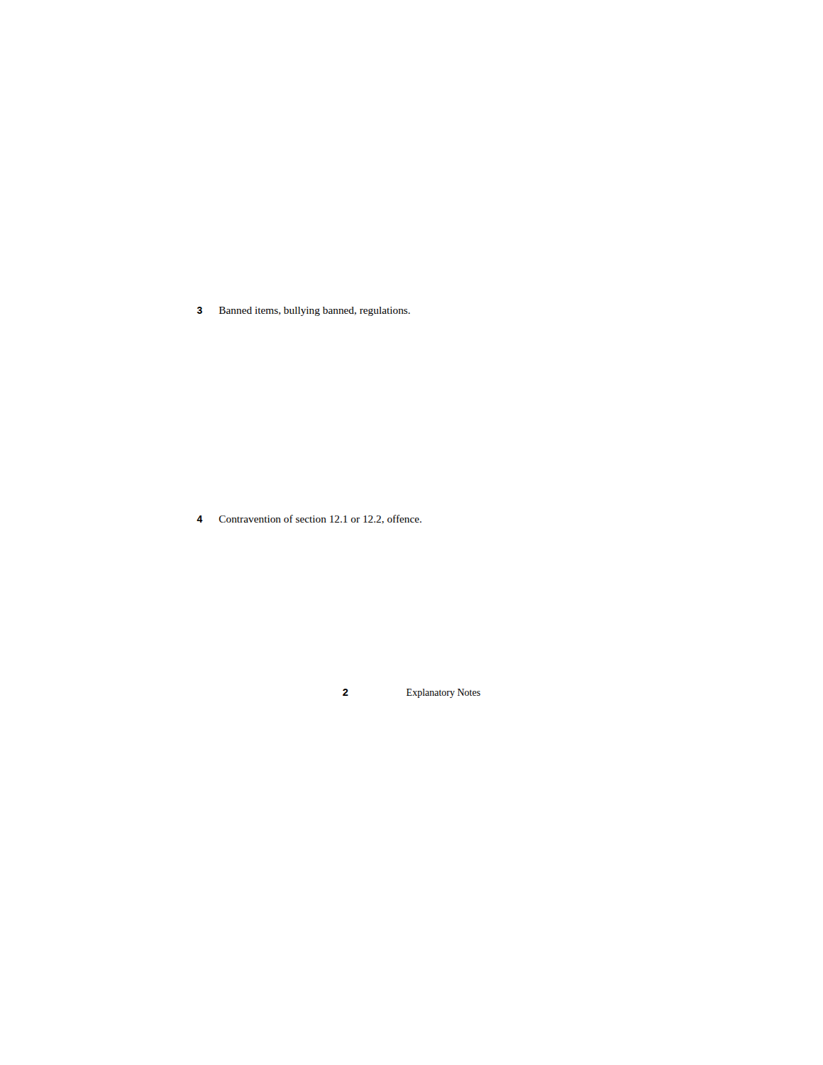3 Banned items, bullying banned, regulations.
4 Contravention of section 12.1 or 12.2, offence.
2 Explanatory Notes